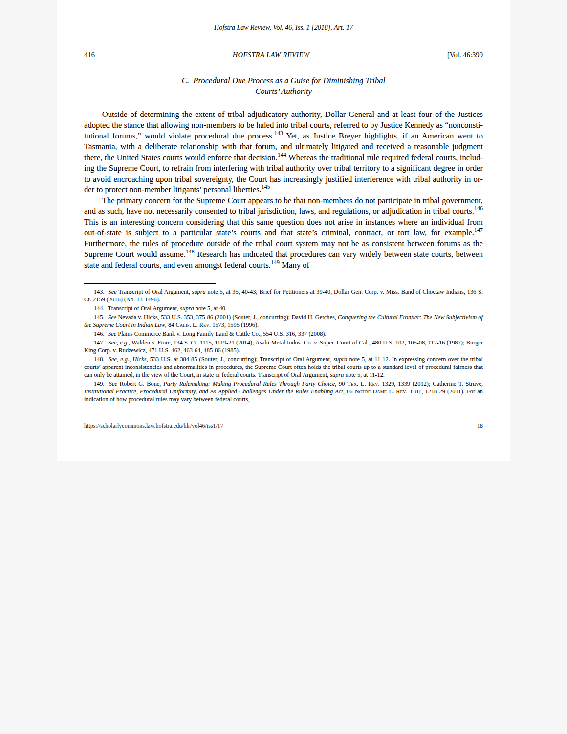Hofstra Law Review, Vol. 46, Iss. 1 [2018], Art. 17
416 HOFSTRA LAW REVIEW [Vol. 46:399
C. Procedural Due Process as a Guise for Diminishing Tribal
Courts’ Authority
Outside of determining the extent of tribal adjudicatory authority, Dollar General and at least four of the Justices adopted the stance that allowing non-members to be haled into tribal courts, referred to by Justice Kennedy as “nonconstitutional forums,” would violate procedural due process.143 Yet, as Justice Breyer highlights, if an American went to Tasmania, with a deliberate relationship with that forum, and ultimately litigated and received a reasonable judgment there, the United States courts would enforce that decision.144 Whereas the traditional rule required federal courts, including the Supreme Court, to refrain from interfering with tribal authority over tribal territory to a significant degree in order to avoid encroaching upon tribal sovereignty, the Court has increasingly justified interference with tribal authority in order to protect non-member litigants’ personal liberties.145
The primary concern for the Supreme Court appears to be that non-members do not participate in tribal government, and as such, have not necessarily consented to tribal jurisdiction, laws, and regulations, or adjudication in tribal courts.146 This is an interesting concern considering that this same question does not arise in instances where an individual from out-of-state is subject to a particular state’s courts and that state’s criminal, contract, or tort law, for example.147 Furthermore, the rules of procedure outside of the tribal court system may not be as consistent between forums as the Supreme Court would assume.148 Research has indicated that procedures can vary widely between state courts, between state and federal courts, and even amongst federal courts.149 Many of
143. See Transcript of Oral Argument, supra note 5, at 35, 40-43; Brief for Petitioners at 39-40, Dollar Gen. Corp. v. Miss. Band of Choctaw Indians, 136 S. Ct. 2159 (2016) (No. 13-1496).
144. Transcript of Oral Argument, supra note 5, at 40.
145. See Nevada v. Hicks, 533 U.S. 353, 375-86 (2001) (Souter, J., concurring); David H. Getches, Conquering the Cultural Frontier: The New Subjectivism of the Supreme Court in Indian Law, 84 Calif. L. Rev. 1573, 1595 (1996).
146. See Plains Commerce Bank v. Long Family Land & Cattle Co., 554 U.S. 316, 337 (2008).
147. See, e.g., Walden v. Fiore, 134 S. Ct. 1115, 1119-21 (2014); Asahi Metal Indus. Co. v. Super. Court of Cal., 480 U.S. 102, 105-08, 112-16 (1987); Burger King Corp. v. Rudzewicz, 471 U.S. 462, 463-64, 485-86 (1985).
148. See, e.g., Hicks, 533 U.S. at 384-85 (Souter, J., concurring); Transcript of Oral Argument, supra note 5, at 11-12. In expressing concern over the tribal courts’ apparent inconsistencies and abnormalities in procedures, the Supreme Court often holds the tribal courts up to a standard level of procedural fairness that can only be attained, in the view of the Court, in state or federal courts. Transcript of Oral Argument, supra note 5, at 11-12.
149. See Robert G. Bone, Party Rulemaking: Making Procedural Rules Through Party Choice, 90 Tex. L. Rev. 1329, 1339 (2012); Catherine T. Struve, Institutional Practice, Procedural Uniformity, and As-Applied Challenges Under the Rules Enabling Act, 86 Notre Dame L. Rev. 1181, 1218-29 (2011). For an indication of how procedural rules may vary between federal courts,
https://scholarlycommons.law.hofstra.edu/hlr/vol46/iss1/17 18